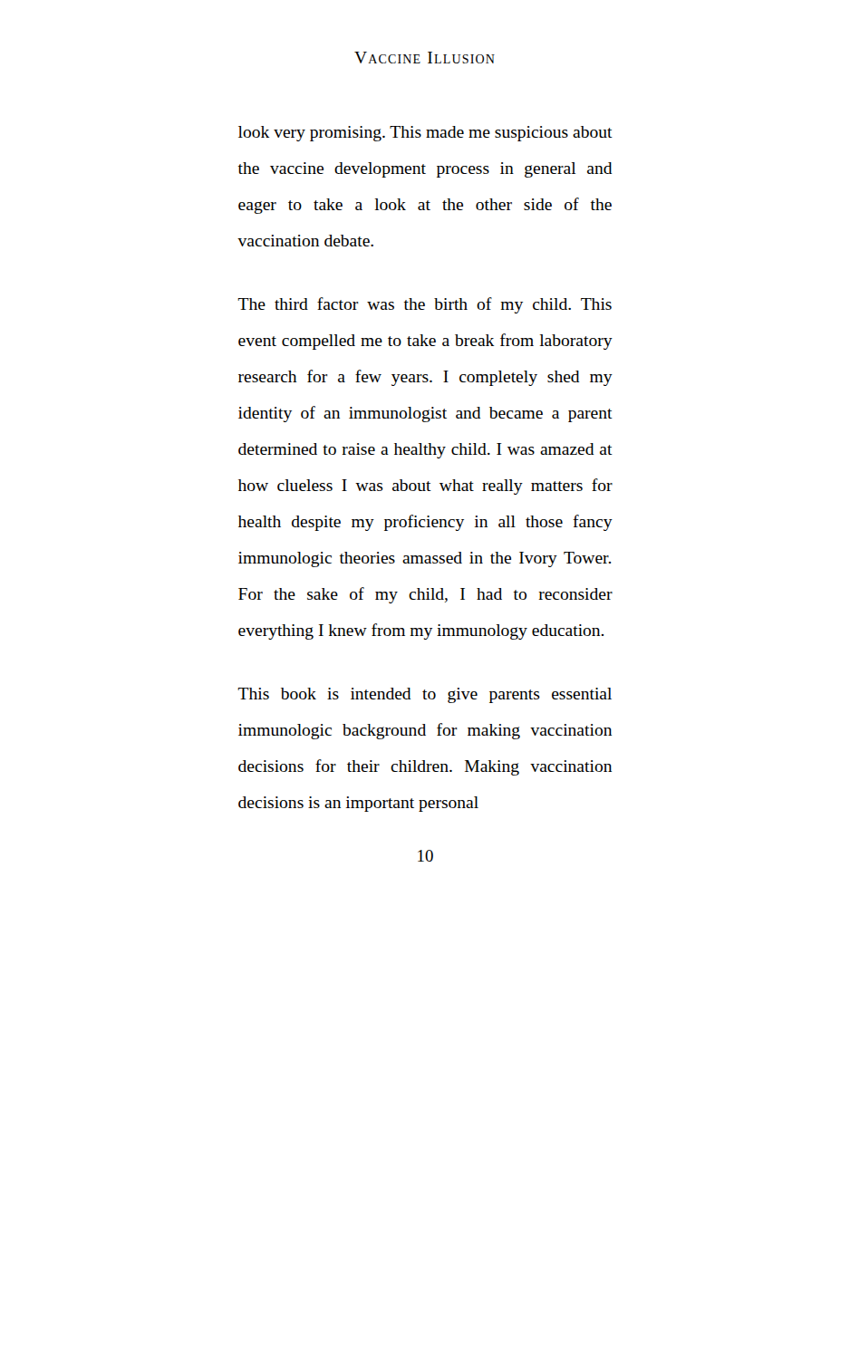Vaccine Illusion
look very promising. This made me suspicious about the vaccine development process in general and eager to take a look at the other side of the vaccination debate.
The third factor was the birth of my child. This event compelled me to take a break from laboratory research for a few years. I completely shed my identity of an immunologist and became a parent determined to raise a healthy child. I was amazed at how clueless I was about what really matters for health despite my proficiency in all those fancy immunologic theories amassed in the Ivory Tower. For the sake of my child, I had to reconsider everything I knew from my immunology education.
This book is intended to give parents essential immunologic background for making vaccination decisions for their children. Making vaccination decisions is an important personal
10